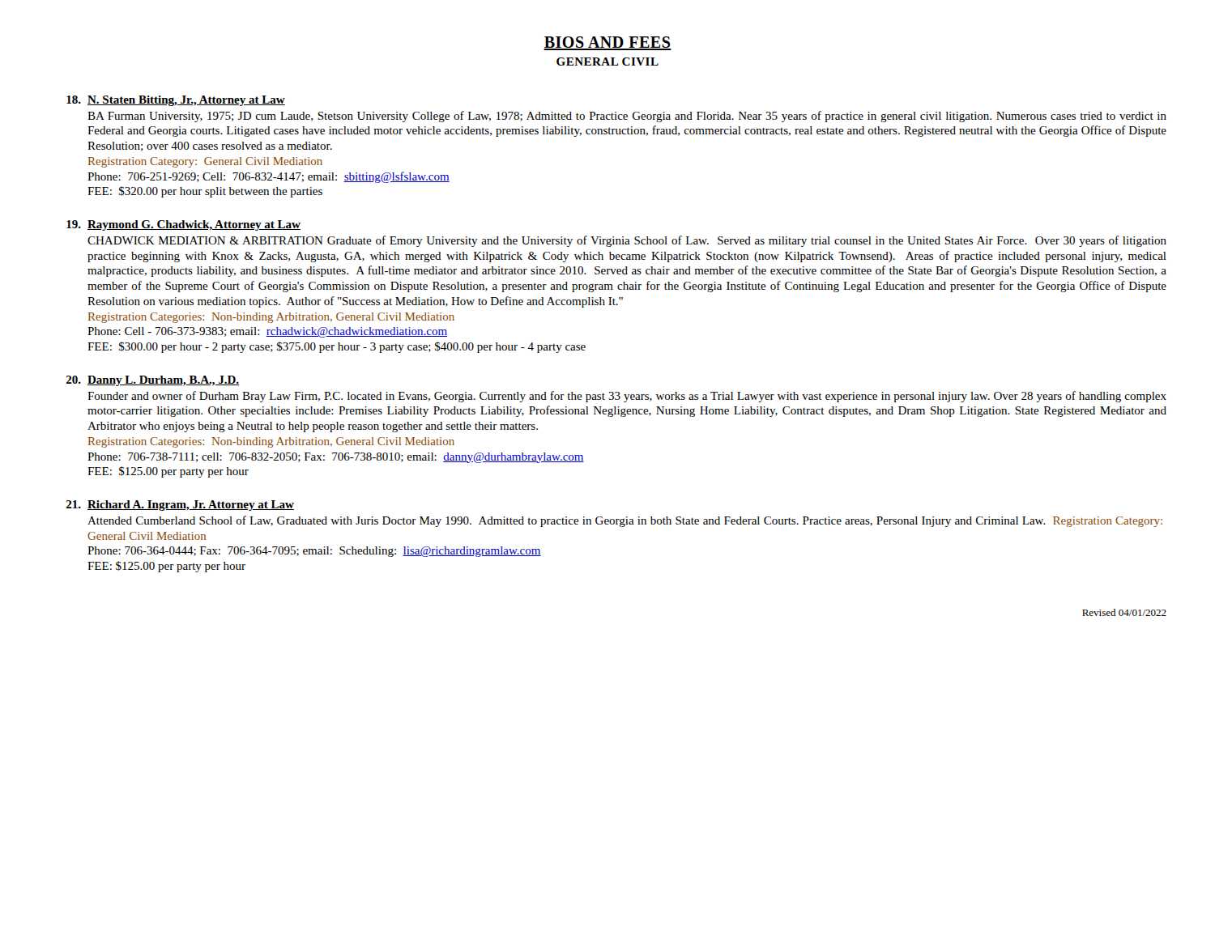BIOS AND FEES
GENERAL CIVIL
18. N. Staten Bitting, Jr., Attorney at Law
BA Furman University, 1975; JD cum Laude, Stetson University College of Law, 1978; Admitted to Practice Georgia and Florida. Near 35 years of practice in general civil litigation. Numerous cases tried to verdict in Federal and Georgia courts. Litigated cases have included motor vehicle accidents, premises liability, construction, fraud, commercial contracts, real estate and others. Registered neutral with the Georgia Office of Dispute Resolution; over 400 cases resolved as a mediator.
Registration Category: General Civil Mediation
Phone: 706-251-9269; Cell: 706-832-4147; email: sbitting@lsfslaw.com
FEE: $320.00 per hour split between the parties
19. Raymond G. Chadwick, Attorney at Law
CHADWICK MEDIATION & ARBITRATION Graduate of Emory University and the University of Virginia School of Law. Served as military trial counsel in the United States Air Force. Over 30 years of litigation practice beginning with Knox & Zacks, Augusta, GA, which merged with Kilpatrick & Cody which became Kilpatrick Stockton (now Kilpatrick Townsend). Areas of practice included personal injury, medical malpractice, products liability, and business disputes. A full-time mediator and arbitrator since 2010. Served as chair and member of the executive committee of the State Bar of Georgia's Dispute Resolution Section, a member of the Supreme Court of Georgia's Commission on Dispute Resolution, a presenter and program chair for the Georgia Institute of Continuing Legal Education and presenter for the Georgia Office of Dispute Resolution on various mediation topics. Author of "Success at Mediation, How to Define and Accomplish It."
Registration Categories: Non-binding Arbitration, General Civil Mediation
Phone: Cell - 706-373-9383; email: rchadwick@chadwickmediation.com
FEE: $300.00 per hour - 2 party case; $375.00 per hour - 3 party case; $400.00 per hour - 4 party case
20. Danny L. Durham, B.A., J.D.
Founder and owner of Durham Bray Law Firm, P.C. located in Evans, Georgia. Currently and for the past 33 years, works as a Trial Lawyer with vast experience in personal injury law. Over 28 years of handling complex motor-carrier litigation. Other specialties include: Premises Liability Products Liability, Professional Negligence, Nursing Home Liability, Contract disputes, and Dram Shop Litigation. State Registered Mediator and Arbitrator who enjoys being a Neutral to help people reason together and settle their matters.
Registration Categories: Non-binding Arbitration, General Civil Mediation
Phone: 706-738-7111; cell: 706-832-2050; Fax: 706-738-8010; email: danny@durhambraylaw.com
FEE: $125.00 per party per hour
21. Richard A. Ingram, Jr. Attorney at Law
Attended Cumberland School of Law, Graduated with Juris Doctor May 1990. Admitted to practice in Georgia in both State and Federal Courts. Practice areas, Personal Injury and Criminal Law. Registration Category: General Civil Mediation
Phone: 706-364-0444; Fax: 706-364-7095; email: Scheduling: lisa@richardingramlaw.com
FEE: $125.00 per party per hour
Revised 04/01/2022